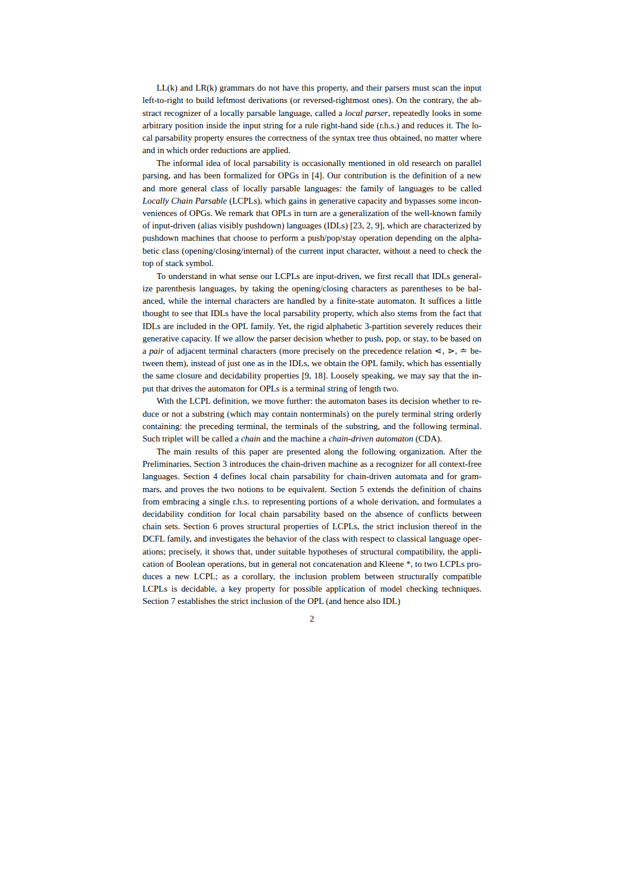LL(k) and LR(k) grammars do not have this property, and their parsers must scan the input left-to-right to build leftmost derivations (or reversed-rightmost ones). On the contrary, the abstract recognizer of a locally parsable language, called a local parser, repeatedly looks in some arbitrary position inside the input string for a rule right-hand side (r.h.s.) and reduces it. The local parsability property ensures the correctness of the syntax tree thus obtained, no matter where and in which order reductions are applied.
The informal idea of local parsability is occasionally mentioned in old research on parallel parsing, and has been formalized for OPGs in [4]. Our contribution is the definition of a new and more general class of locally parsable languages: the family of languages to be called Locally Chain Parsable (LCPLs), which gains in generative capacity and bypasses some inconveniences of OPGs. We remark that OPLs in turn are a generalization of the well-known family of input-driven (alias visibly pushdown) languages (IDLs) [23, 2, 9], which are characterized by pushdown machines that choose to perform a push/pop/stay operation depending on the alphabetic class (opening/closing/internal) of the current input character, without a need to check the top of stack symbol.
To understand in what sense our LCPLs are input-driven, we first recall that IDLs generalize parenthesis languages, by taking the opening/closing characters as parentheses to be balanced, while the internal characters are handled by a finite-state automaton. It suffices a little thought to see that IDLs have the local parsability property, which also stems from the fact that IDLs are included in the OPL family. Yet, the rigid alphabetic 3-partition severely reduces their generative capacity. If we allow the parser decision whether to push, pop, or stay, to be based on a pair of adjacent terminal characters (more precisely on the precedence relation ⋖, ⋗, ≐ between them), instead of just one as in the IDLs, we obtain the OPL family, which has essentially the same closure and decidability properties [9, 18]. Loosely speaking, we may say that the input that drives the automaton for OPLs is a terminal string of length two.
With the LCPL definition, we move further: the automaton bases its decision whether to reduce or not a substring (which may contain nonterminals) on the purely terminal string orderly containing: the preceding terminal, the terminals of the substring, and the following terminal. Such triplet will be called a chain and the machine a chain-driven automaton (CDA).
The main results of this paper are presented along the following organization. After the Preliminaries, Section 3 introduces the chain-driven machine as a recognizer for all context-free languages. Section 4 defines local chain parsability for chain-driven automata and for grammars, and proves the two notions to be equivalent. Section 5 extends the definition of chains from embracing a single r.h.s. to representing portions of a whole derivation, and formulates a decidability condition for local chain parsability based on the absence of conflicts between chain sets. Section 6 proves structural properties of LCPLs, the strict inclusion thereof in the DCFL family, and investigates the behavior of the class with respect to classical language operations; precisely, it shows that, under suitable hypotheses of structural compatibility, the application of Boolean operations, but in general not concatenation and Kleene *, to two LCPLs produces a new LCPL; as a corollary, the inclusion problem between structurally compatible LCPLs is decidable, a key property for possible application of model checking techniques. Section 7 establishes the strict inclusion of the OPL (and hence also IDL)
2